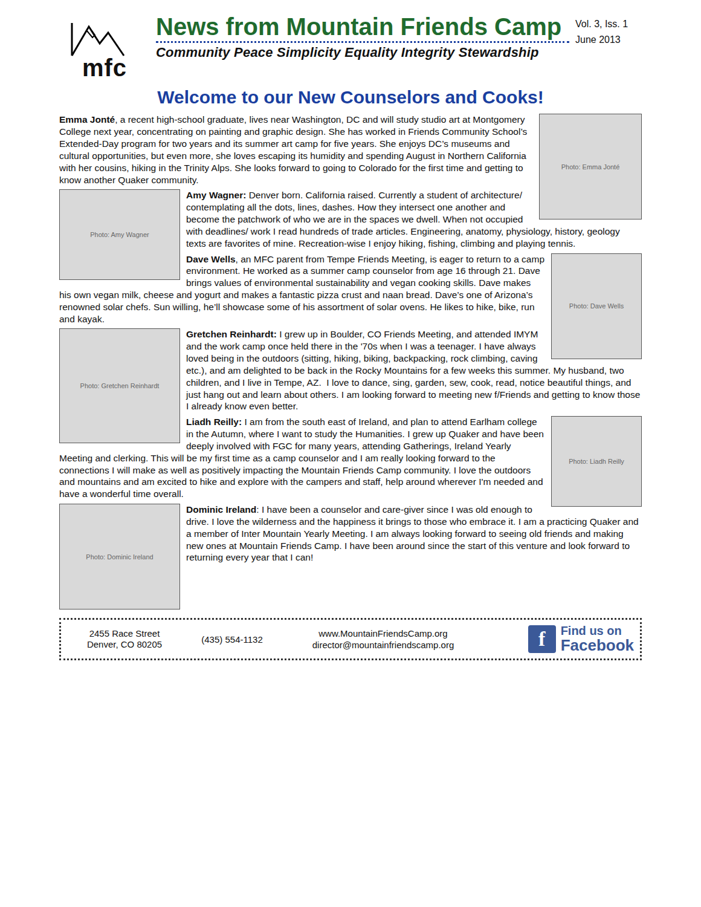mfc
News from Mountain Friends Camp
Community Peace Simplicity Equality Integrity Stewardship
Vol. 3, Iss. 1
June 2013
Welcome to our New Counselors and Cooks!
Photo: Emma Jonté
Emma Jonté, a recent high-school graduate, lives near Washington, DC and will study studio art at Montgomery College next year, concentrating on painting and graphic design. She has worked in Friends Community School’s Extended-Day program for two years and its summer art camp for five years. She enjoys DC’s museums and cultural opportunities, but even more, she loves escaping its humidity and spending August in Northern California with her cousins, hiking in the Trinity Alps. She looks forward to going to Colorado for the first time and getting to know another Quaker community.
Photo: Amy Wagner
Amy Wagner: Denver born. California raised. Currently a student of architecture/ contemplating all the dots, lines, dashes. How they intersect one another and become the patchwork of who we are in the spaces we dwell. When not occupied with deadlines/ work I read hundreds of trade articles. Engineering, anatomy, physiology, history, geology texts are favorites of mine. Recreation-wise I enjoy hiking, fishing, climbing and playing tennis.
Photo: Dave Wells
Dave Wells, an MFC parent from Tempe Friends Meeting, is eager to return to a camp environment. He worked as a summer camp counselor from age 16 through 21. Dave brings values of environmental sustainability and vegan cooking skills. Dave makes his own vegan milk, cheese and yogurt and makes a fantastic pizza crust and naan bread. Dave’s one of Arizona’s renowned solar chefs. Sun willing, he’ll showcase some of his assortment of solar ovens. He likes to hike, bike, run and kayak.
Photo: Gretchen Reinhardt
Gretchen Reinhardt: I grew up in Boulder, CO Friends Meeting, and attended IMYM and the work camp once held there in the '70s when I was a teenager. I have always loved being in the outdoors (sitting, hiking, biking, backpacking, rock climbing, caving etc.), and am delighted to be back in the Rocky Mountains for a few weeks this summer. My husband, two children, and I live in Tempe, AZ. I love to dance, sing, garden, sew, cook, read, notice beautiful things, and just hang out and learn about others. I am looking forward to meeting new f/Friends and getting to know those I already know even better.
Photo: Liadh Reilly
Liadh Reilly: I am from the south east of Ireland, and plan to attend Earlham college in the Autumn, where I want to study the Humanities. I grew up Quaker and have been deeply involved with FGC for many years, attending Gatherings, Ireland Yearly Meeting and clerking. This will be my first time as a camp counselor and I am really looking forward to the connections I will make as well as positively impacting the Mountain Friends Camp community. I love the outdoors and mountains and am excited to hike and explore with the campers and staff, help around wherever I'm needed and have a wonderful time overall.
Photo: Dominic Ireland
Dominic Ireland: I have been a counselor and care-giver since I was old enough to drive. I love the wilderness and the happiness it brings to those who embrace it. I am a practicing Quaker and a member of Inter Mountain Yearly Meeting. I am always looking forward to seeing old friends and making new ones at Mountain Friends Camp. I have been around since the start of this venture and look forward to returning every year that I can!
2455 Race Street
Denver, CO 80205
(435) 554-1132
www.MountainFriendsCamp.org
director@mountainfriendscamp.org
f
Find us on
Facebook